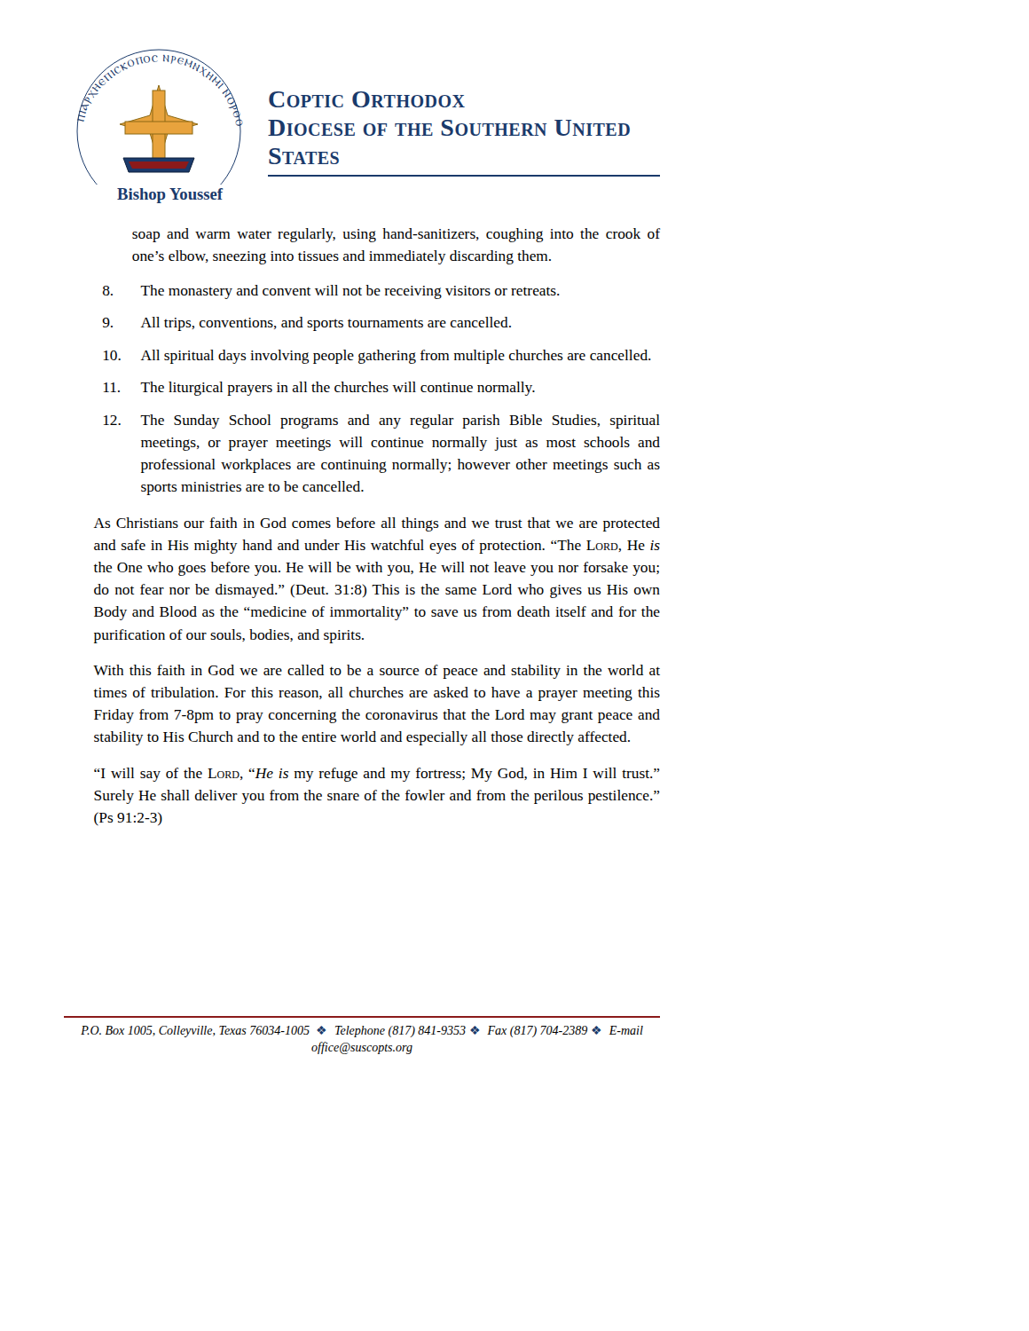ⲠⲒⲀⲢⲬⲎⲈⲠⲒⲤⲔⲞⲠⲞⲤ ⲚⲢⲈⲘⲚⲬⲎⲘⲒ ⲚⲞⲢⲐⲞⲆⲞⲜⲞⲤ ⲚⲦⲈ ⲚⲒⲞⲨⲀⲒ ⲈⲦⲤⲞⲦⲠ ⲈⲦⲤⲀⲢⲎⲤ
Coptic Orthodox
Diocese of the Southern United States
Bishop Youssef
soap and warm water regularly, using hand-sanitizers, coughing into the crook of one’s elbow, sneezing into tissues and immediately discarding them.
8. The monastery and convent will not be receiving visitors or retreats.
9. All trips, conventions, and sports tournaments are cancelled.
10. All spiritual days involving people gathering from multiple churches are cancelled.
11. The liturgical prayers in all the churches will continue normally.
12. The Sunday School programs and any regular parish Bible Studies, spiritual meetings, or prayer meetings will continue normally just as most schools and professional workplaces are continuing normally; however other meetings such as sports ministries are to be cancelled.
As Christians our faith in God comes before all things and we trust that we are protected and safe in His mighty hand and under His watchful eyes of protection. “The Lord, He is the One who goes before you. He will be with you, He will not leave you nor forsake you; do not fear nor be dismayed.” (Deut. 31:8) This is the same Lord who gives us His own Body and Blood as the “medicine of immortality” to save us from death itself and for the purification of our souls, bodies, and spirits.
With this faith in God we are called to be a source of peace and stability in the world at times of tribulation. For this reason, all churches are asked to have a prayer meeting this Friday from 7-8pm to pray concerning the coronavirus that the Lord may grant peace and stability to His Church and to the entire world and especially all those directly affected.
“I will say of the Lord, “He is my refuge and my fortress; My God, in Him I will trust.” Surely He shall deliver you from the snare of the fowler and from the perilous pestilence.” (Ps 91:2-3)
P.O. Box 1005, Colleyville, Texas 76034-1005 ❖ Telephone (817) 841-9353❖ Fax (817) 704-2389❖ E-mail office@suscopts.org